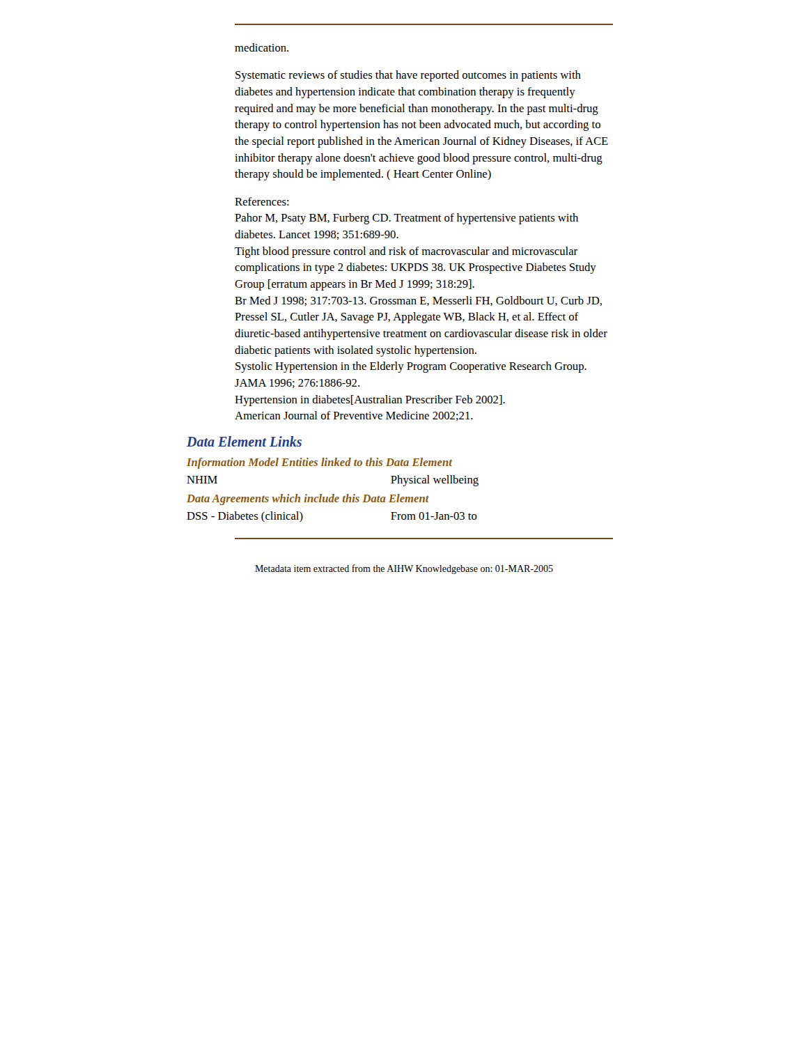medication.
Systematic reviews of studies that have reported outcomes in patients with diabetes and hypertension indicate that combination therapy is frequently required and may be more beneficial than monotherapy. In the past multi-drug therapy to control hypertension has not been advocated much, but according to the special report published in the American Journal of Kidney Diseases, if ACE inhibitor therapy alone doesn't achieve good blood pressure control, multi-drug therapy should be implemented. ( Heart Center Online)
References:
Pahor M, Psaty BM, Furberg CD. Treatment of hypertensive patients with diabetes. Lancet 1998; 351:689-90.
Tight blood pressure control and risk of macrovascular and microvascular complications in type 2 diabetes: UKPDS 38. UK Prospective Diabetes Study Group [erratum appears in Br Med J 1999; 318:29].
Br Med J 1998; 317:703-13. Grossman E, Messerli FH, Goldbourt U, Curb JD, Pressel SL, Cutler JA, Savage PJ, Applegate WB, Black H, et al. Effect of diuretic-based antihypertensive treatment on cardiovascular disease risk in older diabetic patients with isolated systolic hypertension.
Systolic Hypertension in the Elderly Program Cooperative Research Group. JAMA 1996; 276:1886-92.
Hypertension in diabetes[Australian Prescriber Feb 2002].
American Journal of Preventive Medicine 2002;21.
Data Element Links
Information Model Entities linked to this Data Element
| NHIM | Physical wellbeing |
Data Agreements which include this Data Element
| DSS - Diabetes (clinical) | From 01-Jan-03 to |
Metadata item extracted from the AIHW Knowledgebase on: 01-MAR-2005